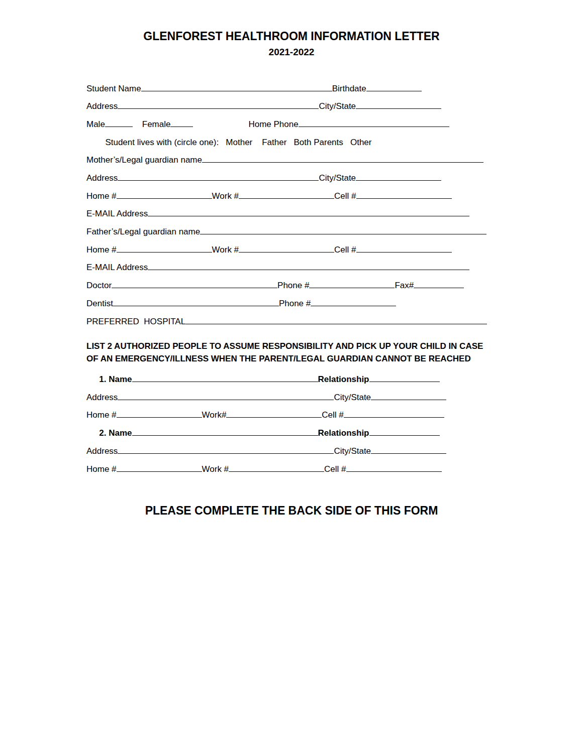GLENFOREST HEALTHROOM INFORMATION LETTER
2021-2022
Student Name Birthdate
Address City/State
Male Female Home Phone
Student lives with (circle one): Mother Father Both Parents Other
Mother’s/Legal guardian name
Address City/State
Home # Work # Cell #
E-MAIL Address
Father’s/Legal guardian name
Home # Work # Cell #
E-MAIL Address
Doctor Phone # Fax#
Dentist Phone #
PREFERRED HOSPITAL
LIST 2 AUTHORIZED PEOPLE TO ASSUME RESPONSIBILITY AND PICK UP YOUR CHILD IN CASE OF AN EMERGENCY/ILLNESS WHEN THE PARENT/LEGAL GUARDIAN CANNOT BE REACHED
Name Relationship
Address City/State
Home # Work# Cell #
Name Relationship
Address City/State
Home # Work # Cell #
PLEASE COMPLETE THE BACK SIDE OF THIS FORM